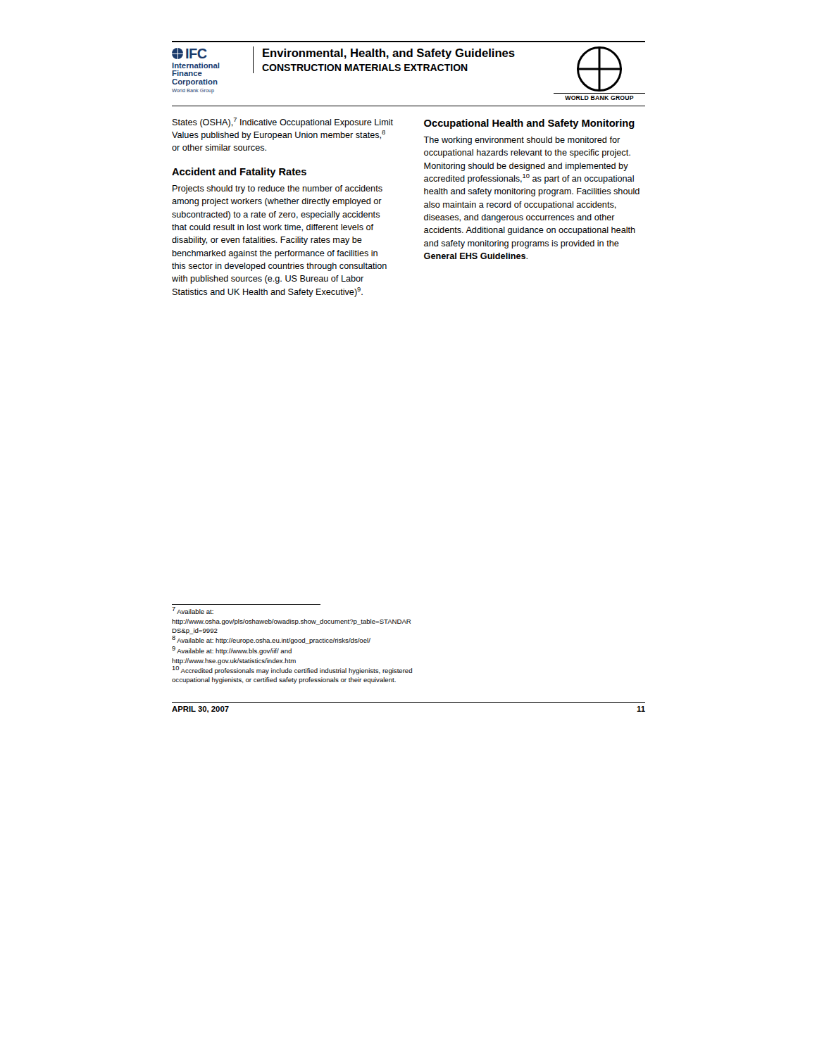IFC
International
Finance
Corporation
World Bank Group
Environmental, Health, and Safety Guidelines
CONSTRUCTION MATERIALS EXTRACTION
WORLD BANK GROUP
States (OSHA),7 Indicative Occupational Exposure Limit Values published by European Union member states,8 or other similar sources.
Accident and Fatality Rates
Projects should try to reduce the number of accidents among project workers (whether directly employed or subcontracted) to a rate of zero, especially accidents that could result in lost work time, different levels of disability, or even fatalities. Facility rates may be benchmarked against the performance of facilities in this sector in developed countries through consultation with published sources (e.g. US Bureau of Labor Statistics and UK Health and Safety Executive)9.
Occupational Health and Safety Monitoring
The working environment should be monitored for occupational hazards relevant to the specific project. Monitoring should be designed and implemented by accredited professionals,10 as part of an occupational health and safety monitoring program. Facilities should also maintain a record of occupational accidents, diseases, and dangerous occurrences and other accidents. Additional guidance on occupational health and safety monitoring programs is provided in the General EHS Guidelines.
7 Available at:
http://www.osha.gov/pls/oshaweb/owadisp.show_document?p_table=STANDARDS&p_id=9992
8 Available at: http://europe.osha.eu.int/good_practice/risks/ds/oel/
9 Available at: http://www.bls.gov/iif/ and
http://www.hse.gov.uk/statistics/index.htm
10 Accredited professionals may include certified industrial hygienists, registered occupational hygienists, or certified safety professionals or their equivalent.
APRIL 30, 2007
11